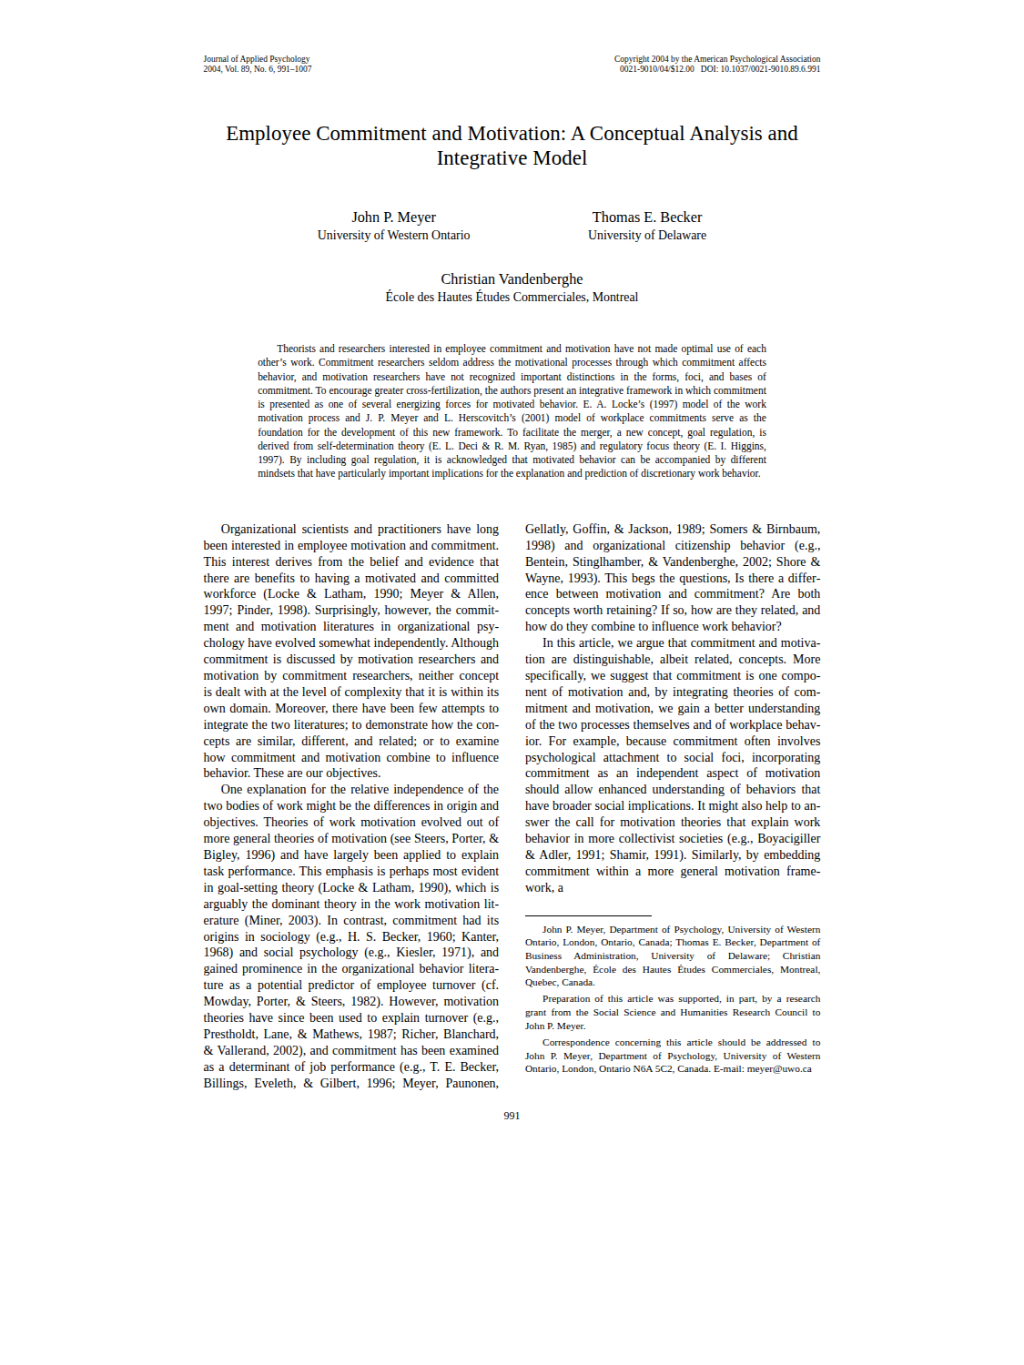Journal of Applied Psychology
2004, Vol. 89, No. 6, 991–1007
Copyright 2004 by the American Psychological Association
0021-9010/04/$12.00 DOI: 10.1037/0021-9010.89.6.991
Employee Commitment and Motivation: A Conceptual Analysis and
Integrative Model
John P. Meyer
University of Western Ontario
Thomas E. Becker
University of Delaware
Christian Vandenberghe
École des Hautes Études Commerciales, Montreal
Theorists and researchers interested in employee commitment and motivation have not made optimal use of each other’s work. Commitment researchers seldom address the motivational processes through which commitment affects behavior, and motivation researchers have not recognized important distinctions in the forms, foci, and bases of commitment. To encourage greater cross-fertilization, the authors present an integrative framework in which commitment is presented as one of several energizing forces for motivated behavior. E. A. Locke’s (1997) model of the work motivation process and J. P. Meyer and L. Herscovitch’s (2001) model of workplace commitments serve as the foundation for the development of this new framework. To facilitate the merger, a new concept, goal regulation, is derived from self-determination theory (E. L. Deci & R. M. Ryan, 1985) and regulatory focus theory (E. I. Higgins, 1997). By including goal regulation, it is acknowledged that motivated behavior can be accompanied by different mindsets that have particularly important implications for the explanation and prediction of discretionary work behavior.
Organizational scientists and practitioners have long been interested in employee motivation and commitment. This interest derives from the belief and evidence that there are benefits to having a motivated and committed workforce (Locke & Latham, 1990; Meyer & Allen, 1997; Pinder, 1998). Surprisingly, however, the commitment and motivation literatures in organizational psychology have evolved somewhat independently. Although commitment is discussed by motivation researchers and motivation by commitment researchers, neither concept is dealt with at the level of complexity that it is within its own domain. Moreover, there have been few attempts to integrate the two literatures; to demonstrate how the concepts are similar, different, and related; or to examine how commitment and motivation combine to influence behavior. These are our objectives.
One explanation for the relative independence of the two bodies of work might be the differences in origin and objectives. Theories of work motivation evolved out of more general theories of motivation (see Steers, Porter, & Bigley, 1996) and have largely been applied to explain task performance. This emphasis is perhaps most evident in goal-setting theory (Locke & Latham, 1990), which is arguably the dominant theory in the work motivation literature (Miner, 2003). In contrast, commitment had its origins in sociology (e.g., H. S. Becker, 1960; Kanter, 1968) and social psychology (e.g., Kiesler, 1971), and gained prominence in the organizational behavior literature as a potential predictor of employee turnover (cf. Mowday, Porter, & Steers, 1982). However, motivation theories have since been used to explain turnover (e.g., Prestholdt, Lane, & Mathews, 1987; Richer, Blanchard, & Vallerand, 2002), and commitment has been examined as a determinant of job performance (e.g., T. E. Becker, Billings, Eveleth, & Gilbert, 1996; Meyer, Paunonen, Gellatly, Goffin, & Jackson, 1989; Somers & Birnbaum, 1998) and organizational citizenship behavior (e.g., Bentein, Stinglhamber, & Vandenberghe, 2002; Shore & Wayne, 1993). This begs the questions, Is there a difference between motivation and commitment? Are both concepts worth retaining? If so, how are they related, and how do they combine to influence work behavior?
In this article, we argue that commitment and motivation are distinguishable, albeit related, concepts. More specifically, we suggest that commitment is one component of motivation and, by integrating theories of commitment and motivation, we gain a better understanding of the two processes themselves and of workplace behavior. For example, because commitment often involves psychological attachment to social foci, incorporating commitment as an independent aspect of motivation should allow enhanced understanding of behaviors that have broader social implications. It might also help to answer the call for motivation theories that explain work behavior in more collectivist societies (e.g., Boyacigiller & Adler, 1991; Shamir, 1991). Similarly, by embedding commitment within a more general motivation framework, a
John P. Meyer, Department of Psychology, University of Western Ontario, London, Ontario, Canada; Thomas E. Becker, Department of Business Administration, University of Delaware; Christian Vandenberghe, École des Hautes Études Commerciales, Montreal, Quebec, Canada.
Preparation of this article was supported, in part, by a research grant from the Social Science and Humanities Research Council to John P. Meyer.
Correspondence concerning this article should be addressed to John P. Meyer, Department of Psychology, University of Western Ontario, London, Ontario N6A 5C2, Canada. E-mail: meyer@uwo.ca
991